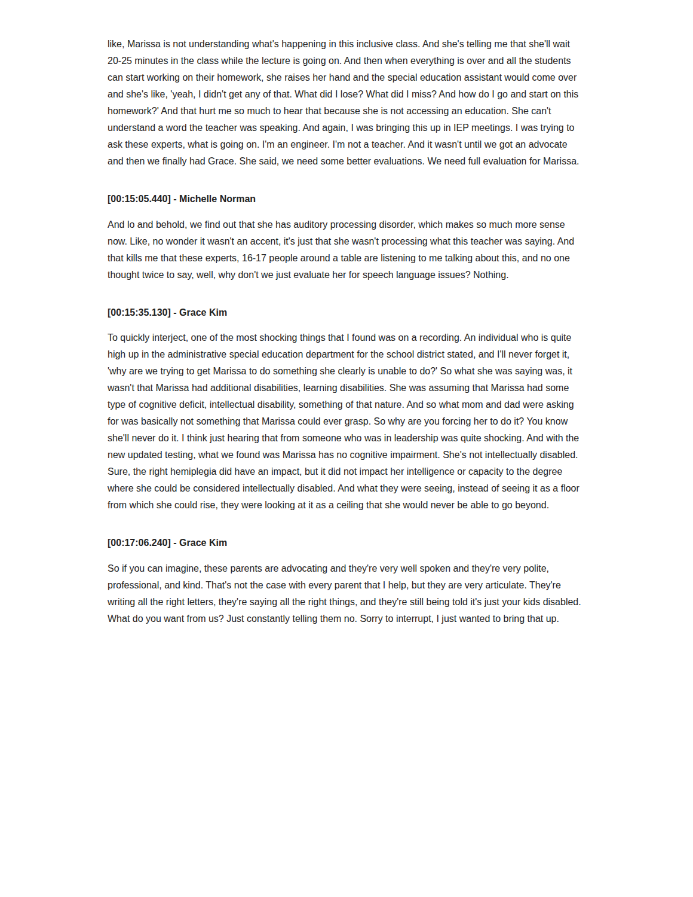like, Marissa is not understanding what's happening in this inclusive class. And she's telling me that she'll wait 20-25 minutes in the class while the lecture is going on. And then when everything is over and all the students can start working on their homework, she raises her hand and the special education assistant would come over and she's like, 'yeah, I didn't get any of that. What did I lose? What did I miss? And how do I go and start on this homework?' And that hurt me so much to hear that because she is not accessing an education. She can't understand a word the teacher was speaking. And again, I was bringing this up in IEP meetings. I was trying to ask these experts, what is going on. I'm an engineer. I'm not a teacher. And it wasn't until we got an advocate and then we finally had Grace. She said, we need some better evaluations. We need full evaluation for Marissa.
[00:15:05.440] - Michelle Norman
And lo and behold, we find out that she has auditory processing disorder, which makes so much more sense now. Like, no wonder it wasn't an accent, it's just that she wasn't processing what this teacher was saying. And that kills me that these experts, 16-17 people around a table are listening to me talking about this, and no one thought twice to say, well, why don't we just evaluate her for speech language issues? Nothing.
[00:15:35.130] - Grace Kim
To quickly interject, one of the most shocking things that I found was on a recording. An individual who is quite high up in the administrative special education department for the school district stated, and I'll never forget it, 'why are we trying to get Marissa to do something she clearly is unable to do?' So what she was saying was, it wasn't that Marissa had additional disabilities, learning disabilities. She was assuming that Marissa had some type of cognitive deficit, intellectual disability, something of that nature. And so what mom and dad were asking for was basically not something that Marissa could ever grasp. So why are you forcing her to do it? You know she'll never do it. I think just hearing that from someone who was in leadership was quite shocking. And with the new updated testing, what we found was Marissa has no cognitive impairment. She's not intellectually disabled. Sure, the right hemiplegia did have an impact, but it did not impact her intelligence or capacity to the degree where she could be considered intellectually disabled. And what they were seeing, instead of seeing it as a floor from which she could rise, they were looking at it as a ceiling that she would never be able to go beyond.
[00:17:06.240] - Grace Kim
So if you can imagine, these parents are advocating and they're very well spoken and they're very polite, professional, and kind. That's not the case with every parent that I help, but they are very articulate. They're writing all the right letters, they're saying all the right things, and they're still being told it's just your kids disabled. What do you want from us? Just constantly telling them no. Sorry to interrupt, I just wanted to bring that up.